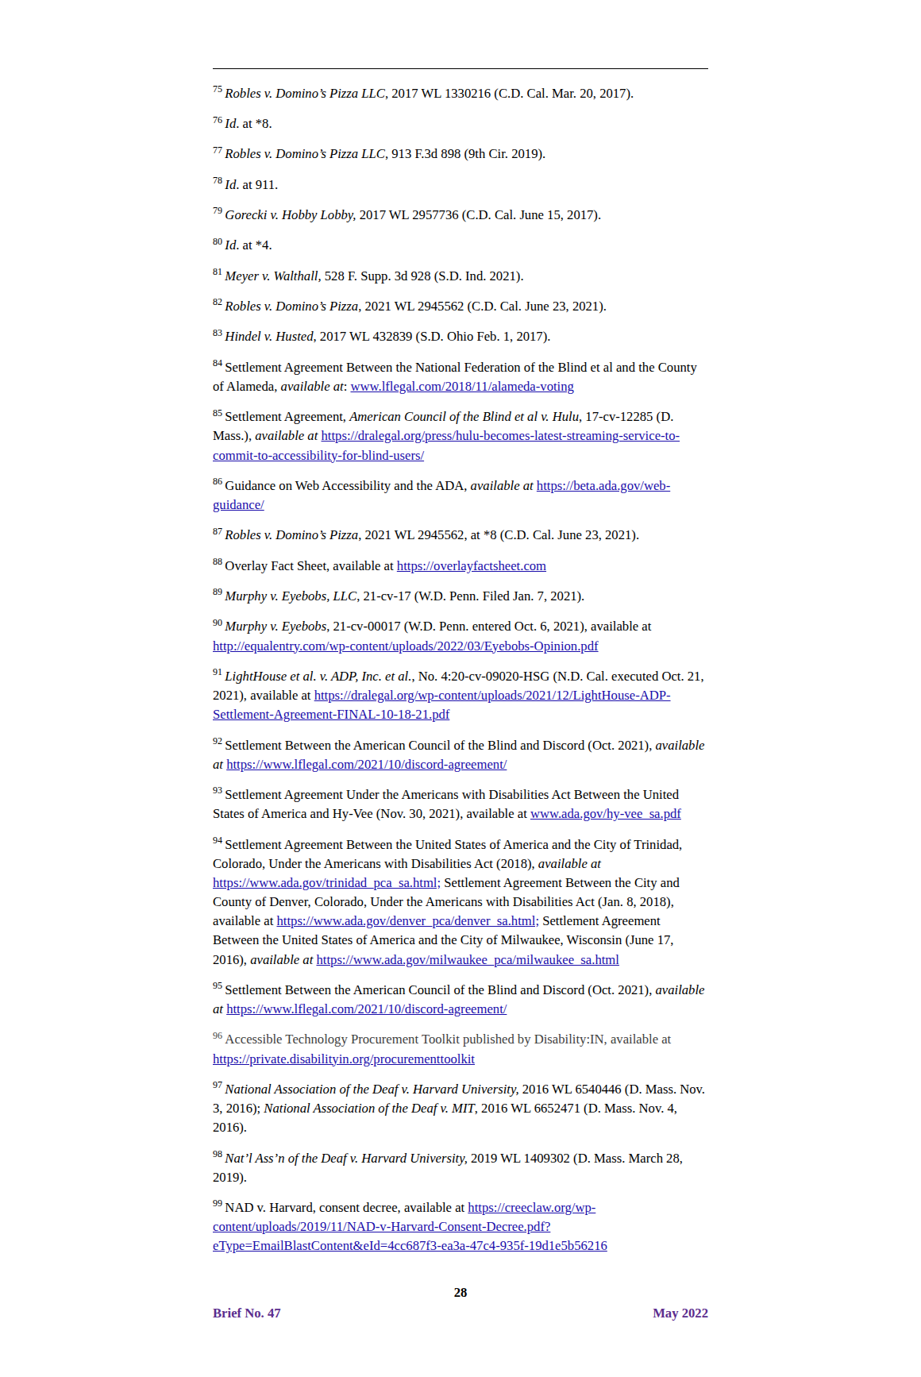75Robles v. Domino’s Pizza LLC, 2017 WL 1330216 (C.D. Cal. Mar. 20, 2017).
76Id. at *8.
77Robles v. Domino’s Pizza LLC, 913 F.3d 898 (9th Cir. 2019).
78Id. at 911.
79Gorecki v. Hobby Lobby, 2017 WL 2957736 (C.D. Cal. June 15, 2017).
80Id. at *4.
81Meyer v. Walthall, 528 F. Supp. 3d 928 (S.D. Ind. 2021).
82Robles v. Domino’s Pizza, 2021 WL 2945562 (C.D. Cal. June 23, 2021).
83Hindel v. Husted, 2017 WL 432839 (S.D. Ohio Feb. 1, 2017).
84Settlement Agreement Between the National Federation of the Blind et al and the County of Alameda, available at: www.lflegal.com/2018/11/alameda-voting
85Settlement Agreement, American Council of the Blind et al v. Hulu, 17-cv-12285 (D. Mass.), available at https://dralegal.org/press/hulu-becomes-latest-streaming-service-to-commit-to-accessibility-for-blind-users/
86Guidance on Web Accessibility and the ADA, available at https://beta.ada.gov/web-guidance/
87Robles v. Domino’s Pizza, 2021 WL 2945562, at *8 (C.D. Cal. June 23, 2021).
88Overlay Fact Sheet, available at https://overlayfactsheet.com
89Murphy v. Eyebobs, LLC, 21-cv-17 (W.D. Penn. Filed Jan. 7, 2021).
90Murphy v. Eyebobs, 21-cv-00017 (W.D. Penn. entered Oct. 6, 2021), available at http://equalentry.com/wp-content/uploads/2022/03/Eyebobs-Opinion.pdf
91LightHouse et al. v. ADP, Inc. et al., No. 4:20-cv-09020-HSG (N.D. Cal. executed Oct. 21, 2021), available at https://dralegal.org/wp-content/uploads/2021/12/LightHouse-ADP-Settlement-Agreement-FINAL-10-18-21.pdf
92Settlement Between the American Council of the Blind and Discord (Oct. 2021), available at https://www.lflegal.com/2021/10/discord-agreement/
93Settlement Agreement Under the Americans with Disabilities Act Between the United States of America and Hy-Vee (Nov. 30, 2021), available at www.ada.gov/hy-vee_sa.pdf
94Settlement Agreement Between the United States of America and the City of Trinidad, Colorado, Under the Americans with Disabilities Act (2018), available at https://www.ada.gov/trinidad_pca_sa.html; Settlement Agreement Between the City and County of Denver, Colorado, Under the Americans with Disabilities Act (Jan. 8, 2018), available at https://www.ada.gov/denver_pca/denver_sa.html; Settlement Agreement Between the United States of America and the City of Milwaukee, Wisconsin (June 17, 2016), available at https://www.ada.gov/milwaukee_pca/milwaukee_sa.html
95Settlement Between the American Council of the Blind and Discord (Oct. 2021), available at https://www.lflegal.com/2021/10/discord-agreement/
96Accessible Technology Procurement Toolkit published by Disability:IN, available at https://private.disabilityin.org/procurementtoolkit
97National Association of the Deaf v. Harvard University, 2016 WL 6540446 (D. Mass. Nov. 3, 2016); National Association of the Deaf v. MIT, 2016 WL 6652471 (D. Mass. Nov. 4, 2016).
98Nat’l Ass’n of the Deaf v. Harvard University, 2019 WL 1409302 (D. Mass. March 28, 2019).
99NAD v. Harvard, consent decree, available at https://creeclaw.org/wp-content/uploads/2019/11/NAD-v-Harvard-Consent-Decree.pdf?eType=EmailBlastContent&eId=4cc687f3-ea3a-47c4-935f-19d1e5b56216
28
Brief No. 47 May 2022